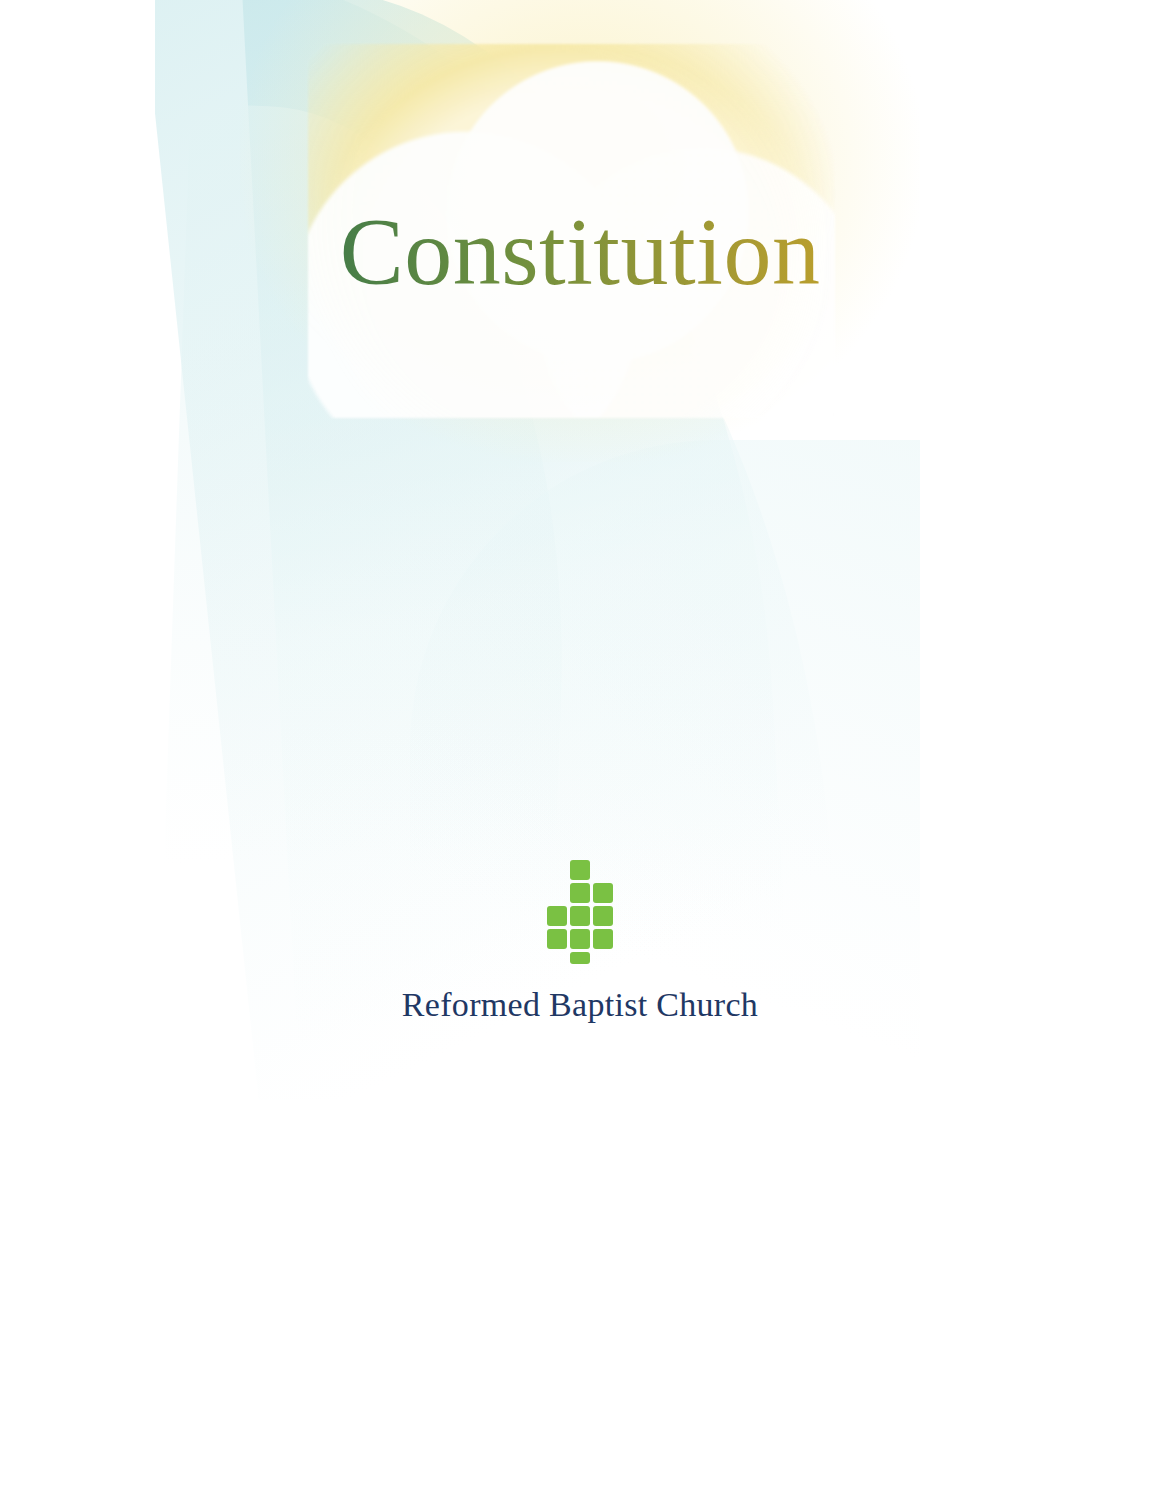Constitution
Reformed Baptist Church